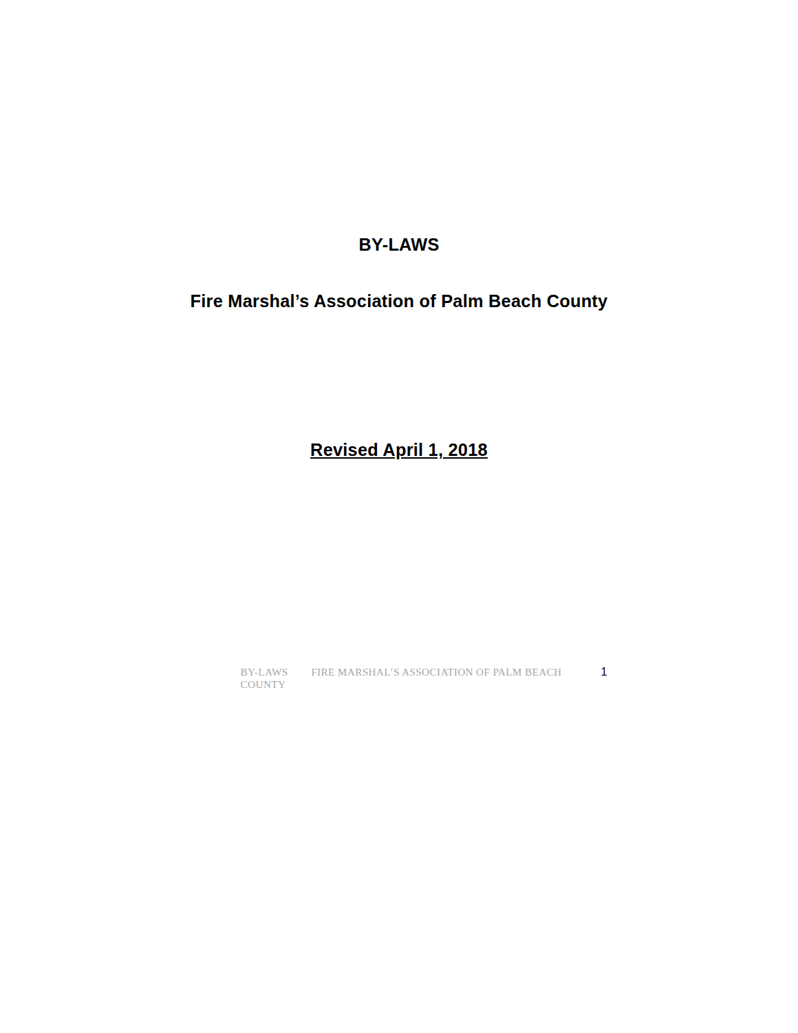BY-LAWS
Fire Marshal’s Association of Palm Beach County
Revised April 1, 2018
BY-LAWS FIRE MARSHAL’S ASSOCIATION OF PALM BEACH COUNTY 1